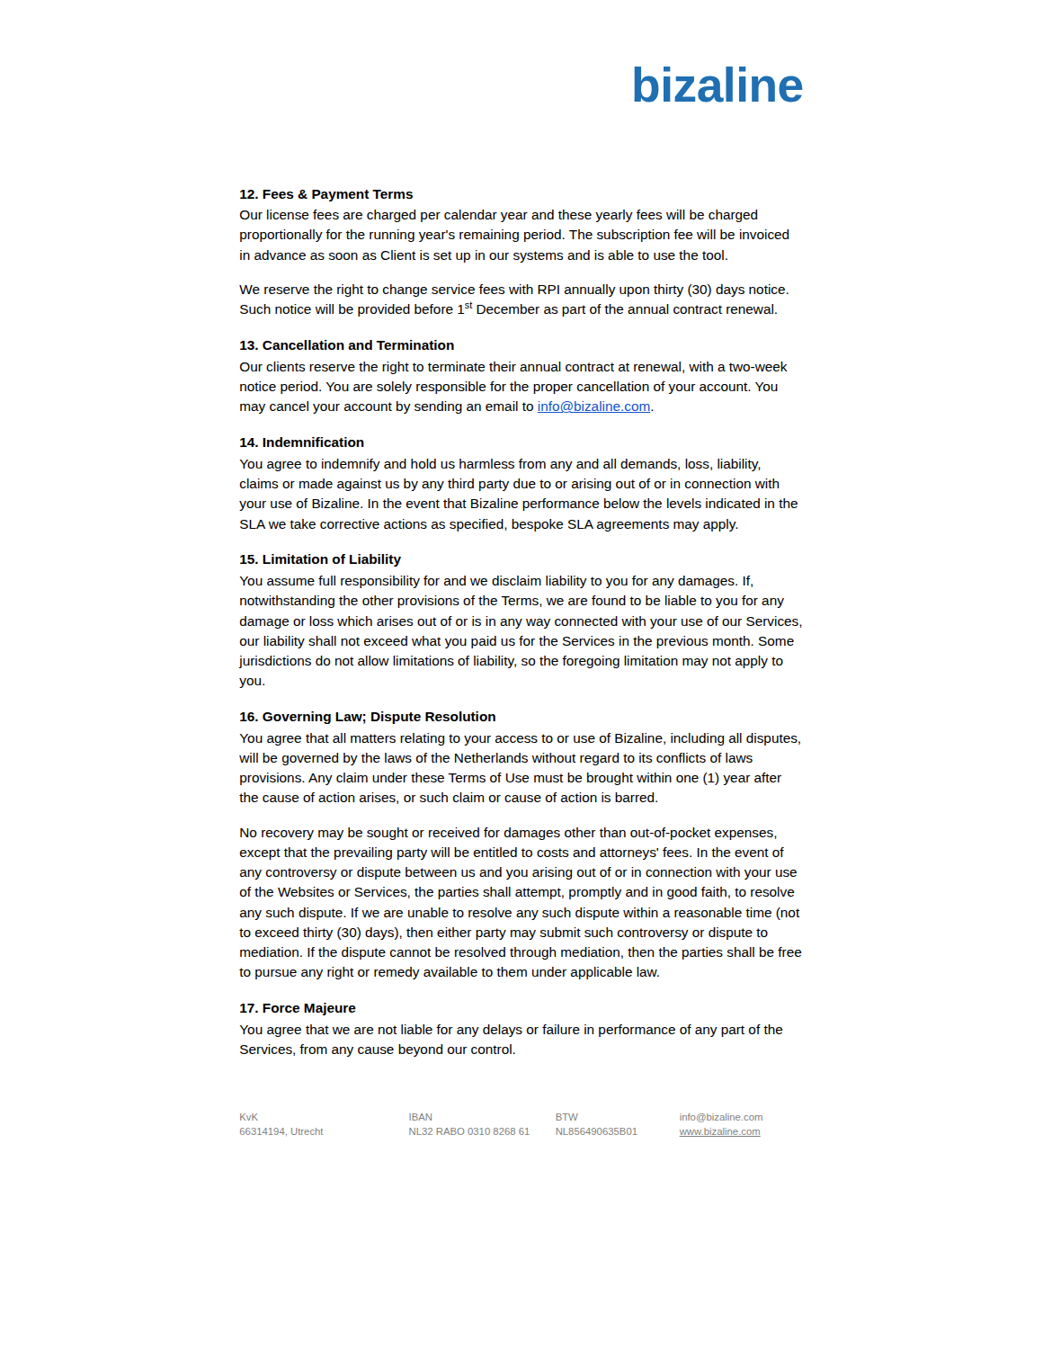bizaline
12. Fees & Payment Terms
Our license fees are charged per calendar year and these yearly fees will be charged proportionally for the running year's remaining period. The subscription fee will be invoiced in advance as soon as Client is set up in our systems and is able to use the tool.
We reserve the right to change service fees with RPI annually upon thirty (30) days notice. Such notice will be provided before 1st December as part of the annual contract renewal.
13. Cancellation and Termination
Our clients reserve the right to terminate their annual contract at renewal, with a two-week notice period. You are solely responsible for the proper cancellation of your account. You may cancel your account by sending an email to info@bizaline.com.
14. Indemnification
You agree to indemnify and hold us harmless from any and all demands, loss, liability, claims or made against us by any third party due to or arising out of or in connection with your use of Bizaline. In the event that Bizaline performance below the levels indicated in the SLA we take corrective actions as specified, bespoke SLA agreements may apply.
15. Limitation of Liability
You assume full responsibility for and we disclaim liability to you for any damages. If, notwithstanding the other provisions of the Terms, we are found to be liable to you for any damage or loss which arises out of or is in any way connected with your use of our Services, our liability shall not exceed what you paid us for the Services in the previous month. Some jurisdictions do not allow limitations of liability, so the foregoing limitation may not apply to you.
16. Governing Law; Dispute Resolution
You agree that all matters relating to your access to or use of Bizaline, including all disputes, will be governed by the laws of the Netherlands without regard to its conflicts of laws provisions. Any claim under these Terms of Use must be brought within one (1) year after the cause of action arises, or such claim or cause of action is barred.
No recovery may be sought or received for damages other than out-of-pocket expenses, except that the prevailing party will be entitled to costs and attorneys' fees. In the event of any controversy or dispute between us and you arising out of or in connection with your use of the Websites or Services, the parties shall attempt, promptly and in good faith, to resolve any such dispute. If we are unable to resolve any such dispute within a reasonable time (not to exceed thirty (30) days), then either party may submit such controversy or dispute to mediation. If the dispute cannot be resolved through mediation, then the parties shall be free to pursue any right or remedy available to them under applicable law.
17. Force Majeure
You agree that we are not liable for any delays or failure in performance of any part of the Services, from any cause beyond our control.
KvK 66314194, Utrecht
IBAN NL32 RABO 0310 8268 61
BTW NL856490635B01
info@bizaline.com www.bizaline.com